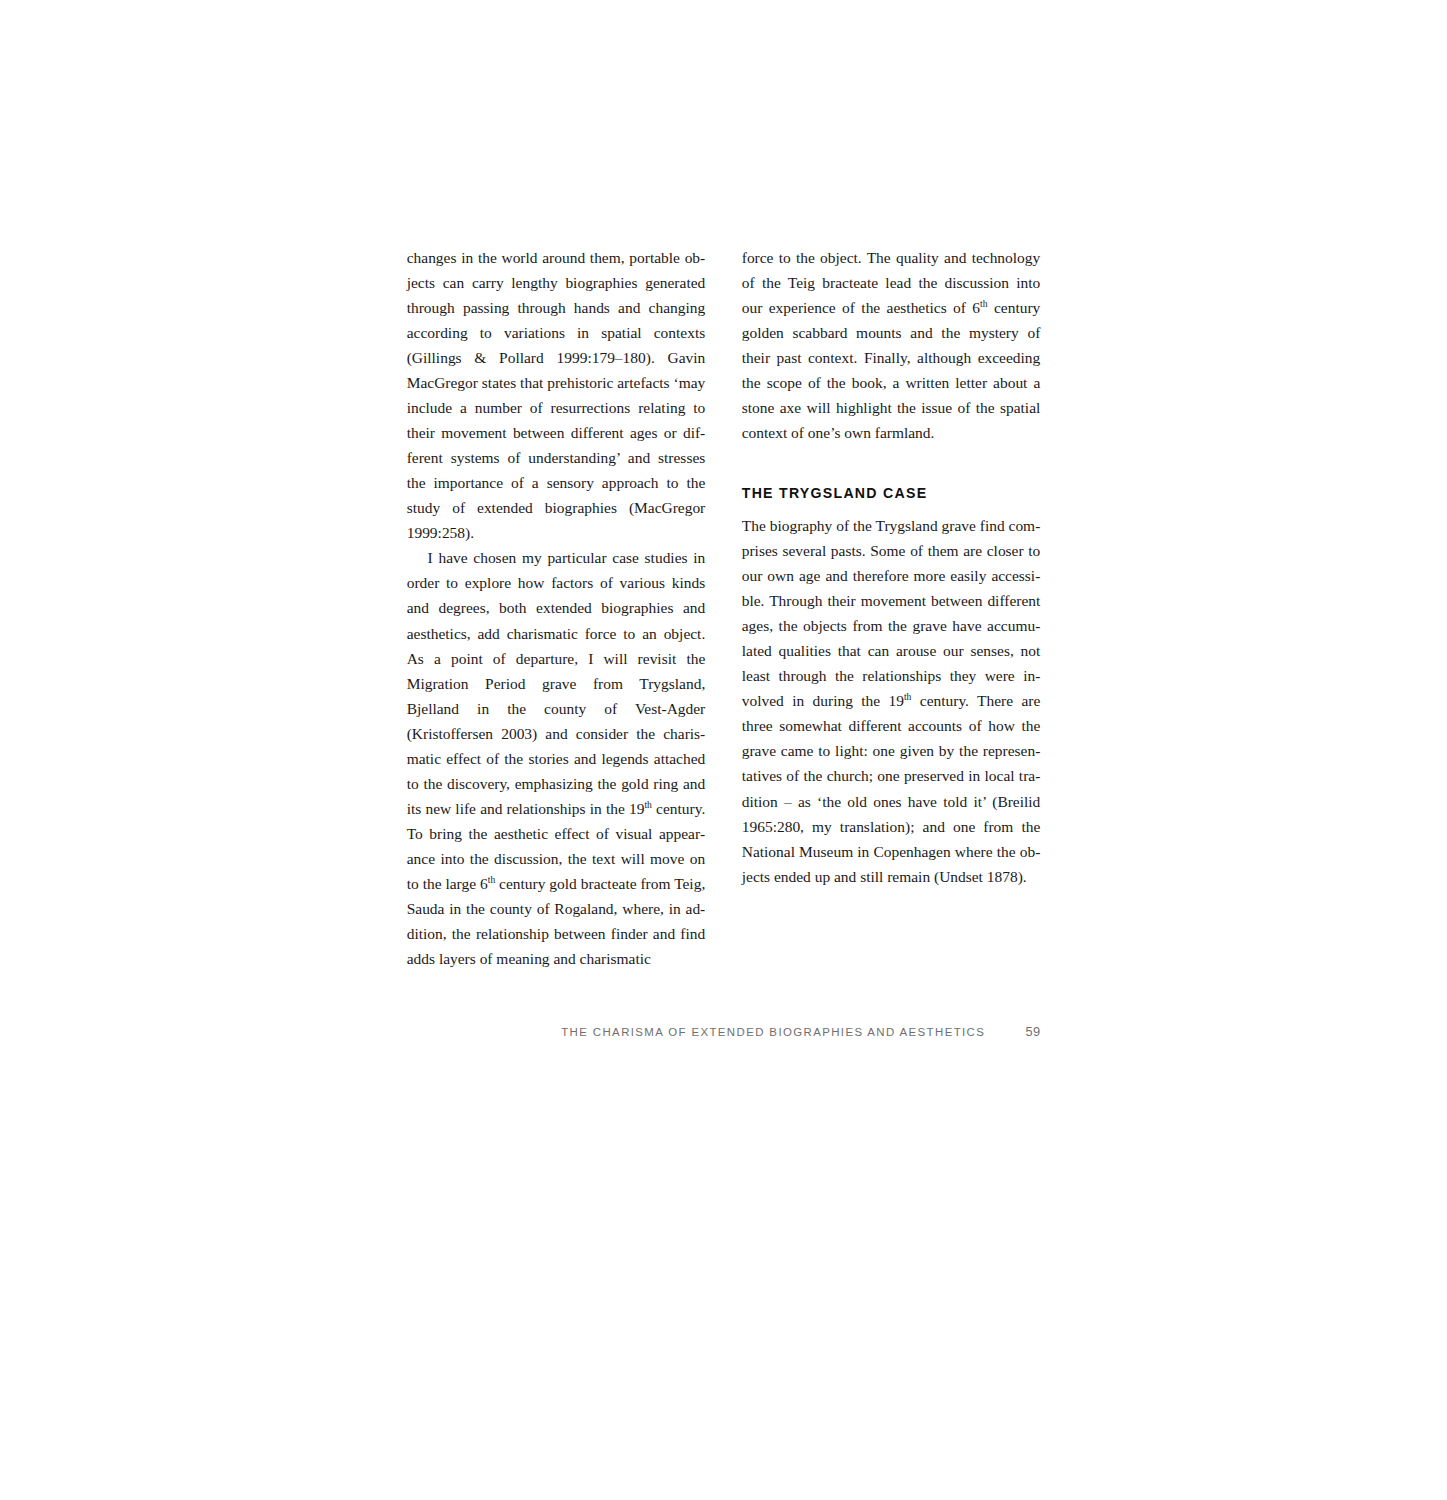changes in the world around them, portable objects can carry lengthy biographies generated through passing through hands and changing according to variations in spatial contexts (Gillings & Pollard 1999:179–180). Gavin MacGregor states that prehistoric artefacts ‘may include a number of resurrections relating to their movement between different ages or different systems of understanding’ and stresses the importance of a sensory approach to the study of extended biographies (MacGregor 1999:258).
I have chosen my particular case studies in order to explore how factors of various kinds and degrees, both extended biographies and aesthetics, add charismatic force to an object. As a point of departure, I will revisit the Migration Period grave from Trygsland, Bjelland in the county of Vest-Agder (Kristoffersen 2003) and consider the charismatic effect of the stories and legends attached to the discovery, emphasizing the gold ring and its new life and relationships in the 19th century. To bring the aesthetic effect of visual appearance into the discussion, the text will move on to the large 6th century gold bracteate from Teig, Sauda in the county of Rogaland, where, in addition, the relationship between finder and find adds layers of meaning and charismatic
force to the object. The quality and technology of the Teig bracteate lead the discussion into our experience of the aesthetics of 6th century golden scabbard mounts and the mystery of their past context. Finally, although exceeding the scope of the book, a written letter about a stone axe will highlight the issue of the spatial context of one’s own farmland.
The Trygsland case
The biography of the Trygsland grave find comprises several pasts. Some of them are closer to our own age and therefore more easily accessible. Through their movement between different ages, the objects from the grave have accumulated qualities that can arouse our senses, not least through the relationships they were involved in during the 19th century. There are three somewhat different accounts of how the grave came to light: one given by the representatives of the church; one preserved in local tradition – as ‘the old ones have told it’ (Breilid 1965:280, my translation); and one from the National Museum in Copenhagen where the objects ended up and still remain (Undset 1878).
The charisma of extended biographies and aesthetics 59